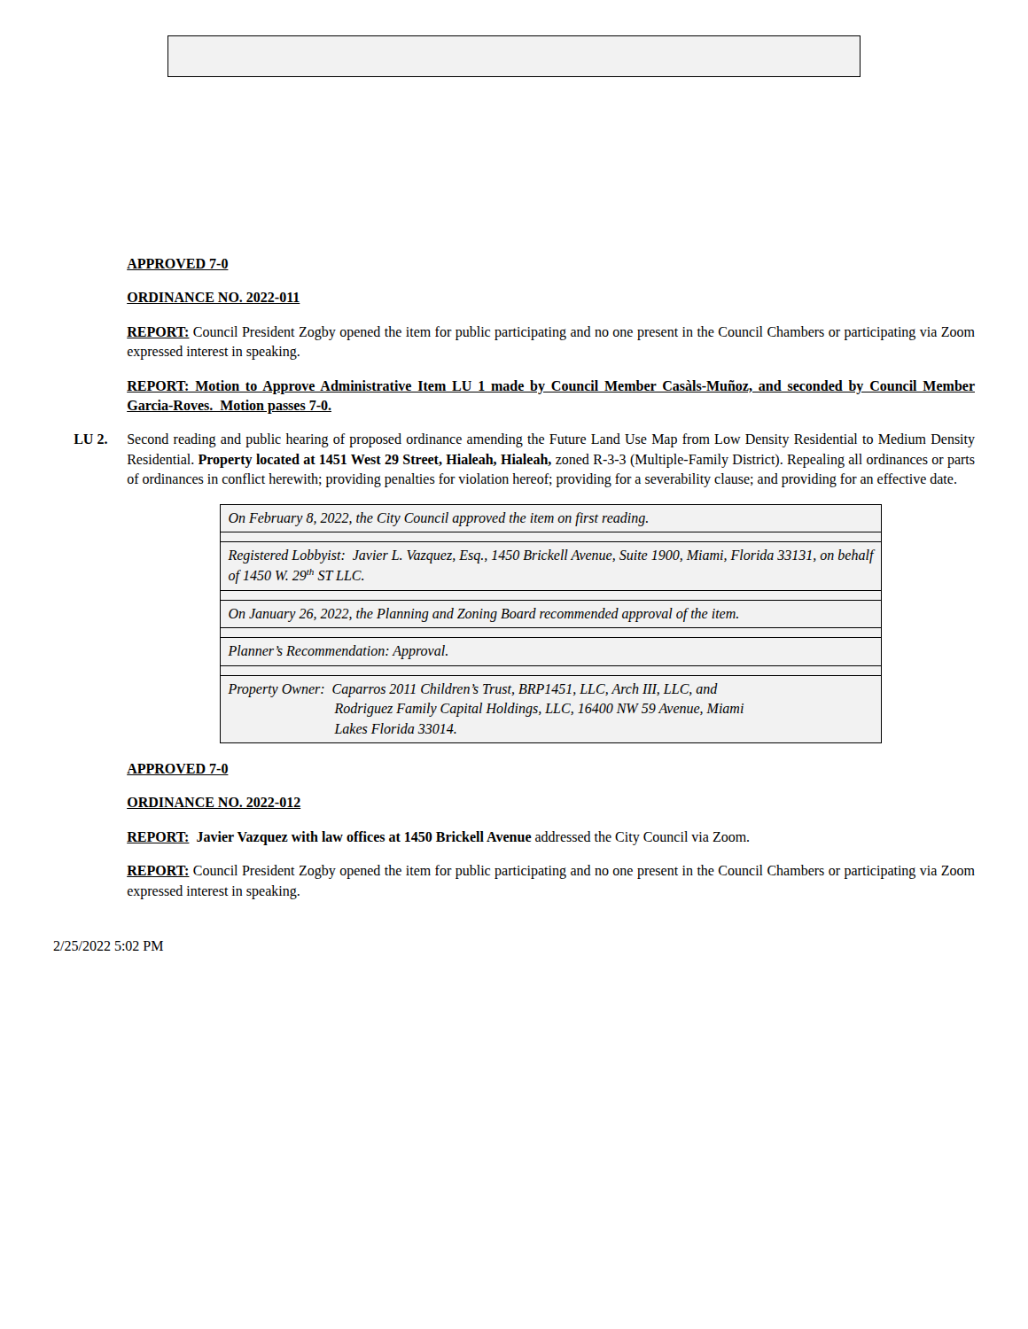APPROVED 7-0
ORDINANCE NO. 2022-011
REPORT: Council President Zogby opened the item for public participating and no one present in the Council Chambers or participating via Zoom expressed interest in speaking.
REPORT: Motion to Approve Administrative Item LU 1 made by Council Member Casàls-Muñoz, and seconded by Council Member Garcia-Roves. Motion passes 7-0.
LU 2.
Second reading and public hearing of proposed ordinance amending the Future Land Use Map from Low Density Residential to Medium Density Residential. Property located at 1451 West 29 Street, Hialeah, Hialeah, zoned R-3-3 (Multiple-Family District). Repealing all ordinances or parts of ordinances in conflict herewith; providing penalties for violation hereof; providing for a severability clause; and providing for an effective date.
| On February 8, 2022, the City Council approved the item on first reading. |
| Registered Lobbyist: Javier L. Vazquez, Esq., 1450 Brickell Avenue, Suite 1900, Miami, Florida 33131, on behalf of 1450 W. 29 th ST LLC. |
| On January 26, 2022, the Planning and Zoning Board recommended approval of the item. |
| Planner’s Recommendation: Approval. |
| Property Owner: Caparros 2011 Children’s Trust, BRP1451, LLC, Arch III, LLC, and Rodriguez Family Capital Holdings, LLC, 16400 NW 59 Avenue, Miami Lakes Florida 33014. |
APPROVED 7-0
ORDINANCE NO. 2022-012
REPORT: Javier Vazquez with law offices at 1450 Brickell Avenue addressed the City Council via Zoom.
REPORT: Council President Zogby opened the item for public participating and no one present in the Council Chambers or participating via Zoom expressed interest in speaking.
2/25/2022 5:02 PM